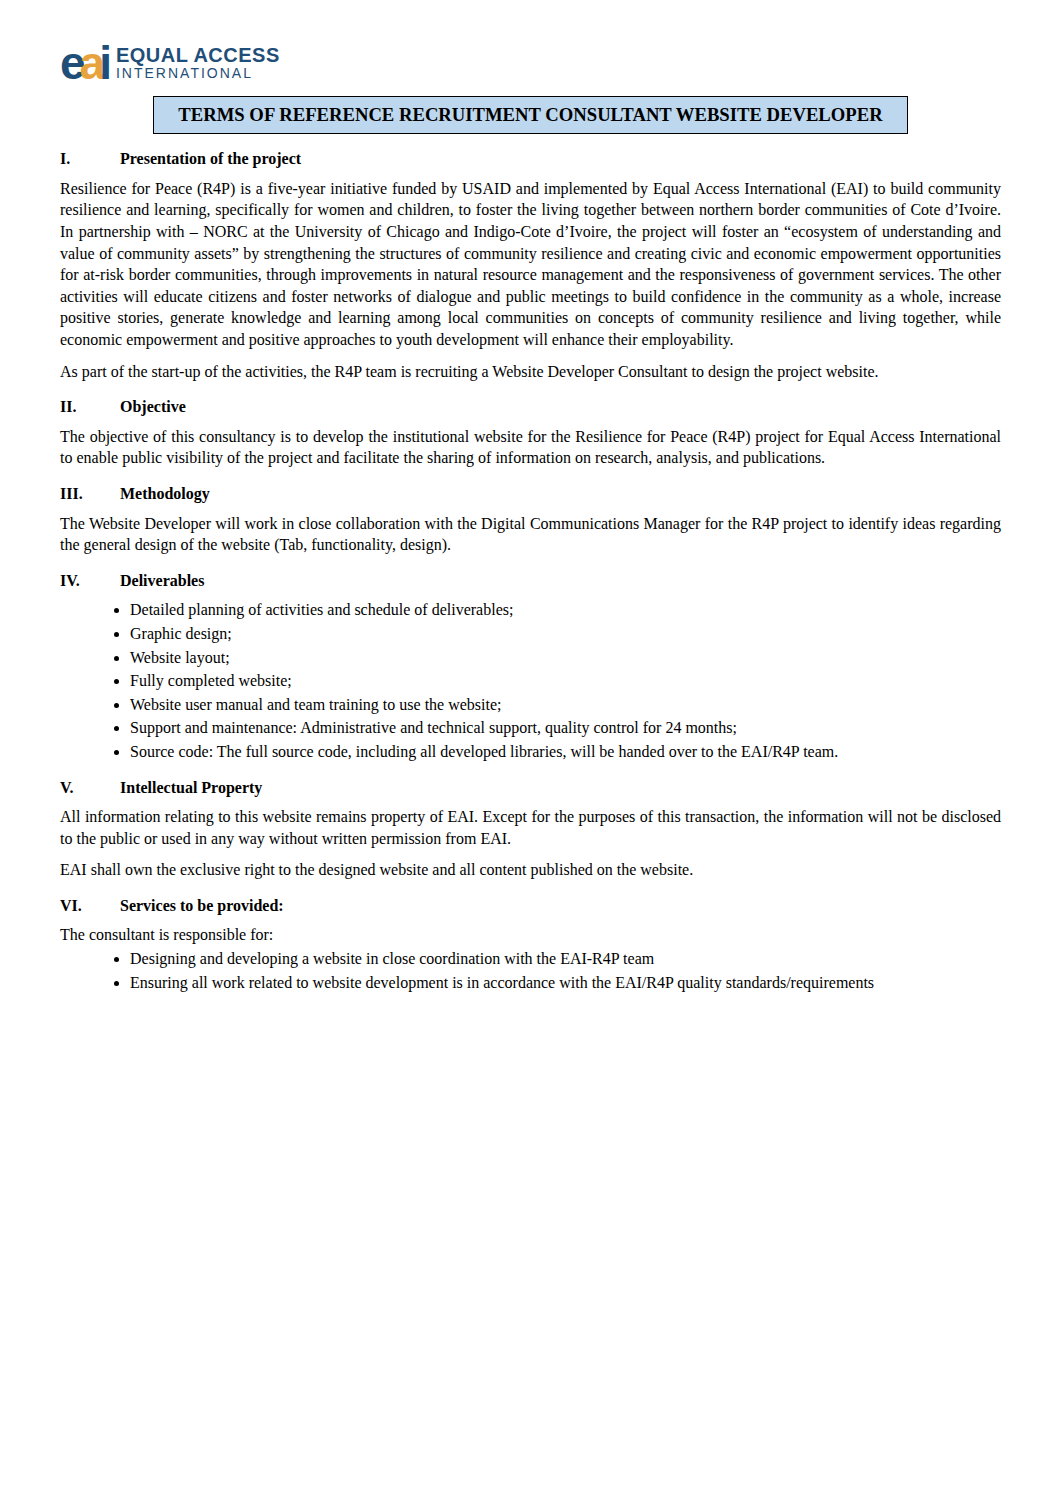eai
EQUAL ACCESS
INTERNATIONAL
TERMS OF REFERENCE RECRUITMENT CONSULTANT WEBSITE DEVELOPER
I. Presentation of the project
Resilience for Peace (R4P) is a five-year initiative funded by USAID and implemented by Equal Access International (EAI) to build community resilience and learning, specifically for women and children, to foster the living together between northern border communities of Cote d’Ivoire. In partnership with – NORC at the University of Chicago and Indigo-Cote d’Ivoire, the project will foster an “ecosystem of understanding and value of community assets” by strengthening the structures of community resilience and creating civic and economic empowerment opportunities for at-risk border communities, through improvements in natural resource management and the responsiveness of government services. The other activities will educate citizens and foster networks of dialogue and public meetings to build confidence in the community as a whole, increase positive stories, generate knowledge and learning among local communities on concepts of community resilience and living together, while economic empowerment and positive approaches to youth development will enhance their employability.
As part of the start-up of the activities, the R4P team is recruiting a Website Developer Consultant to design the project website.
II. Objective
The objective of this consultancy is to develop the institutional website for the Resilience for Peace (R4P) project for Equal Access International to enable public visibility of the project and facilitate the sharing of information on research, analysis, and publications.
III. Methodology
The Website Developer will work in close collaboration with the Digital Communications Manager for the R4P project to identify ideas regarding the general design of the website (Tab, functionality, design).
IV. Deliverables
Detailed planning of activities and schedule of deliverables;
Graphic design;
Website layout;
Fully completed website;
Website user manual and team training to use the website;
Support and maintenance: Administrative and technical support, quality control for 24 months;
Source code: The full source code, including all developed libraries, will be handed over to the EAI/R4P team.
V. Intellectual Property
All information relating to this website remains property of EAI. Except for the purposes of this transaction, the information will not be disclosed to the public or used in any way without written permission from EAI.
EAI shall own the exclusive right to the designed website and all content published on the website.
VI. Services to be provided:
The consultant is responsible for:
Designing and developing a website in close coordination with the EAI-R4P team
Ensuring all work related to website development is in accordance with the EAI/R4P quality standards/requirements